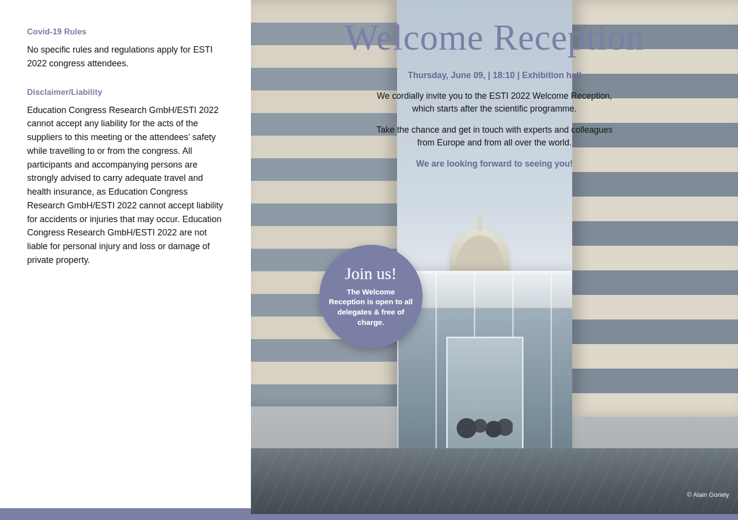Covid-19 Rules
No specific rules and regulations apply for ESTI 2022 congress attendees.
Disclaimer/Liability
Education Congress Research GmbH/ESTI 2022 cannot accept any liability for the acts of the suppliers to this meeting or the attendees’ safety while travelling to or from the congress. All participants and accompanying persons are strongly advised to carry adequate travel and health insurance, as Education Congress Research GmbH/ESTI 2022 cannot accept liability for accidents or injuries that may occur. Education Congress Research GmbH/ESTI 2022 are not liable for personal injury and loss or damage of private property.
Welcome Reception
Thursday, June 09, | 18:10 | Exhibition hall
We cordially invite you to the ESTI 2022 Welcome Reception, which starts after the scientific programme.
Take the chance and get in touch with experts and colleagues from Europe and from all over the world.
We are looking forward to seeing you!
Join us!
The Welcome Reception is open to all delegates & free of charge.
© Alain Goriely